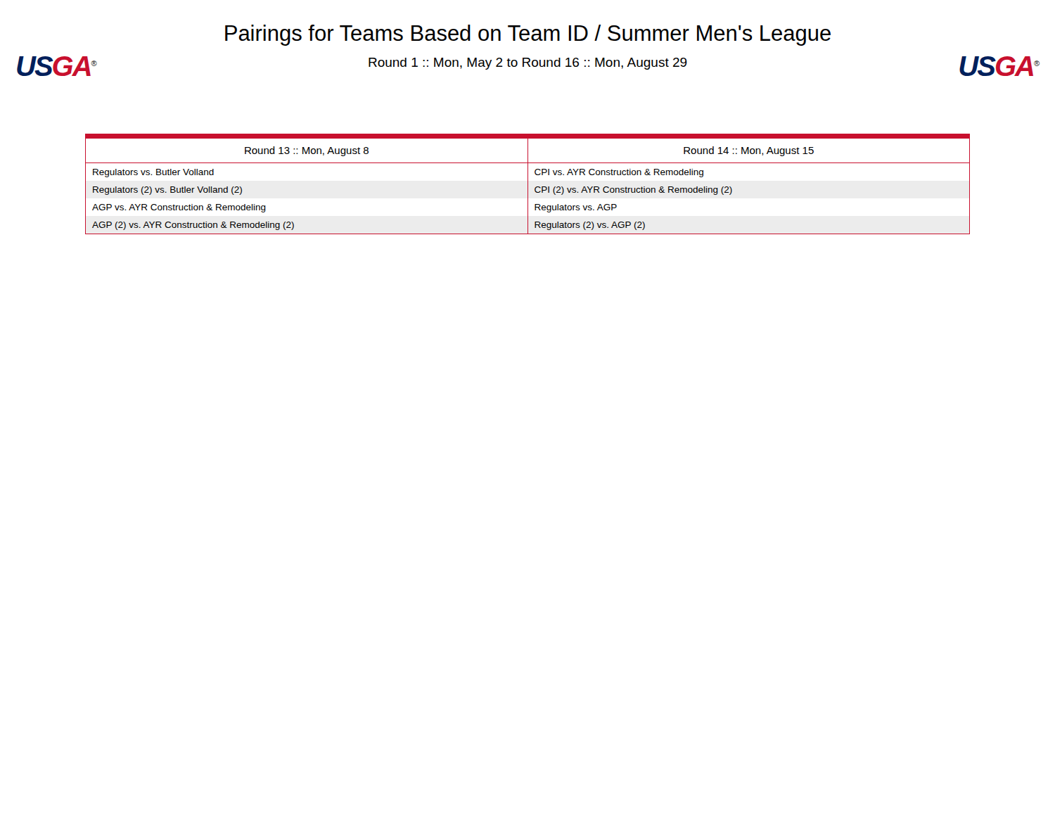US GA®
US GA®
Pairings for Teams Based on Team ID / Summer Men's League
Round 1 :: Mon, May 2 to Round 16 :: Mon, August 29
| Round 13 :: Mon, August 8 | Round 14 :: Mon, August 15 |
| --- | --- |
| Regulators vs. Butler Volland | CPI vs. AYR Construction & Remodeling |
| Regulators (2) vs. Butler Volland (2) | CPI (2) vs. AYR Construction & Remodeling (2) |
| AGP vs. AYR Construction & Remodeling | Regulators vs. AGP |
| AGP (2) vs. AYR Construction & Remodeling (2) | Regulators (2) vs. AGP (2) |